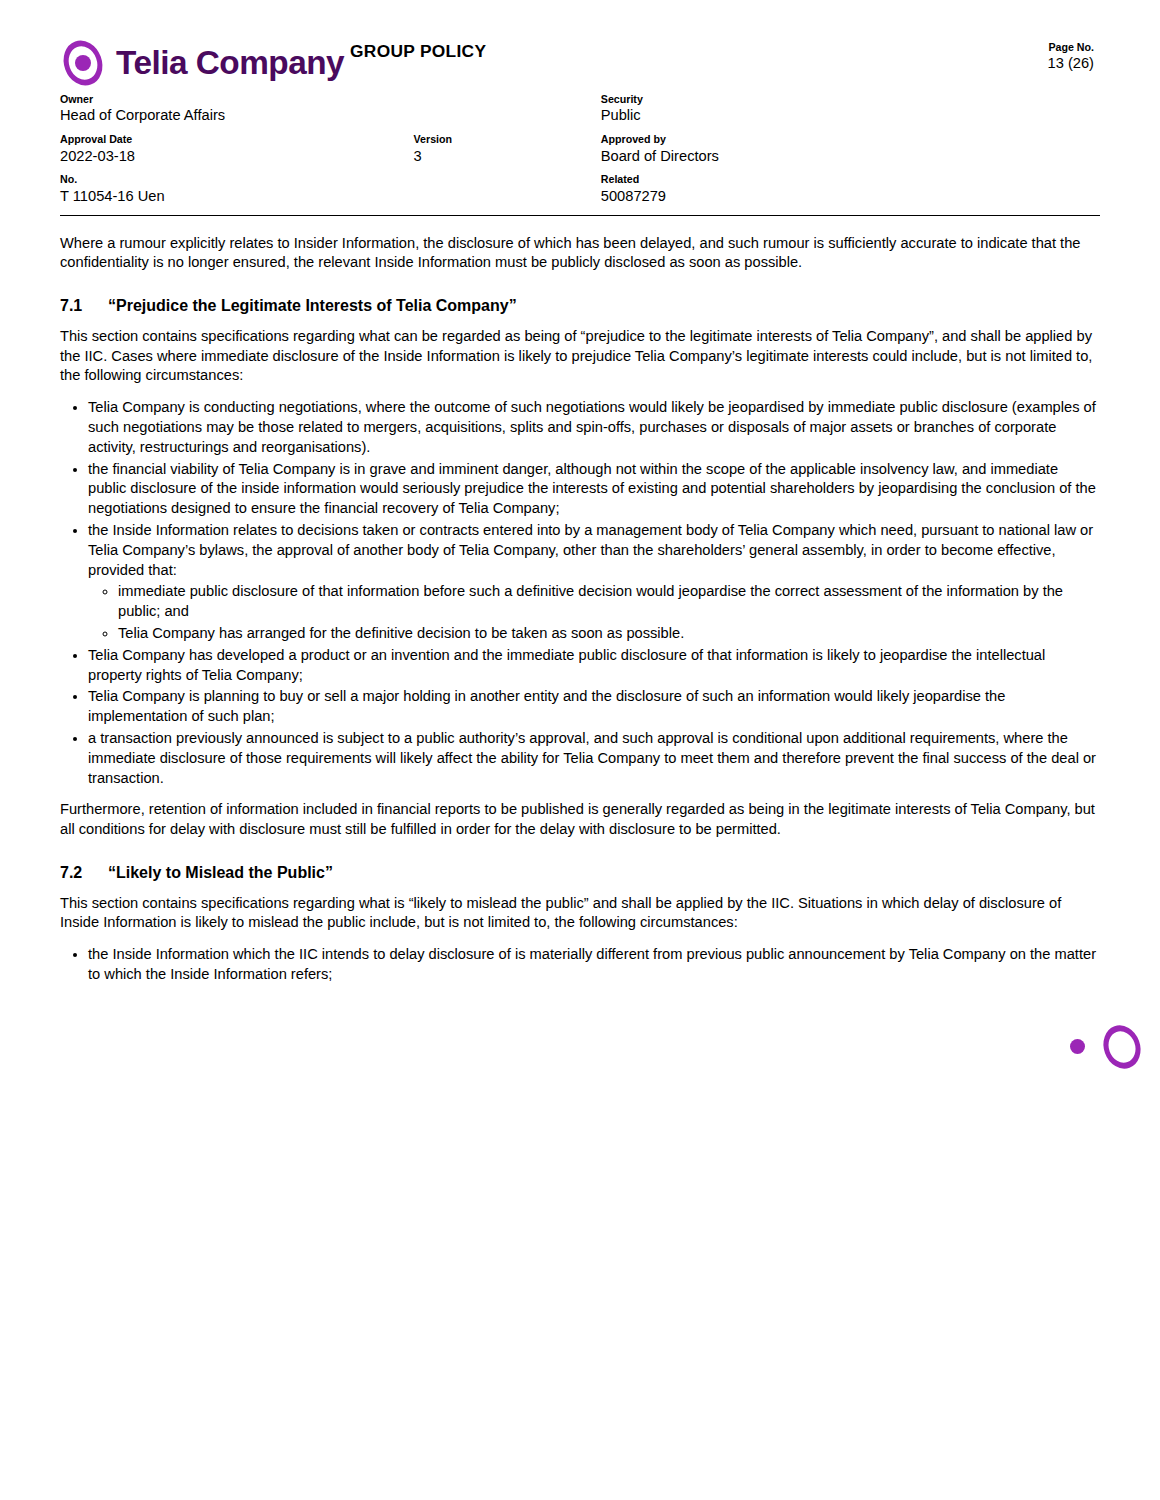| Telia Company | GROUP POLICY | Page No. 13 (26) |
| Owner Head of Corporate Affairs | | Security Public |
| Approval Date 2022-03-18 | Version 3 | Approved by Board of Directors |
| No. T 11054-16 Uen | | Related 50087279 |
Where a rumour explicitly relates to Insider Information, the disclosure of which has been delayed, and such rumour is sufficiently accurate to indicate that the confidentiality is no longer ensured, the relevant Inside Information must be publicly disclosed as soon as possible.
7.1“Prejudice the Legitimate Interests of Telia Company”
This section contains specifications regarding what can be regarded as being of “prejudice to the legitimate interests of Telia Company”, and shall be applied by the IIC. Cases where immediate disclosure of the Inside Information is likely to prejudice Telia Company’s legitimate interests could include, but is not limited to, the following circumstances:
Telia Company is conducting negotiations, where the outcome of such negotiations would likely be jeopardised by immediate public disclosure (examples of such negotiations may be those related to mergers, acquisitions, splits and spin-offs, purchases or disposals of major assets or branches of corporate activity, restructurings and reorganisations).
the financial viability of Telia Company is in grave and imminent danger, although not within the scope of the applicable insolvency law, and immediate public disclosure of the inside information would seriously prejudice the interests of existing and potential shareholders by jeopardising the conclusion of the negotiations designed to ensure the financial recovery of Telia Company;
the Inside Information relates to decisions taken or contracts entered into by a management body of Telia Company which need, pursuant to national law or Telia Company’s bylaws, the approval of another body of Telia Company, other than the shareholders’ general assembly, in order to become effective, provided that:
immediate public disclosure of that information before such a definitive decision would jeopardise the correct assessment of the information by the public; and
Telia Company has arranged for the definitive decision to be taken as soon as possible.
Telia Company has developed a product or an invention and the immediate public disclosure of that information is likely to jeopardise the intellectual property rights of Telia Company;
Telia Company is planning to buy or sell a major holding in another entity and the disclosure of such an information would likely jeopardise the implementation of such plan;
a transaction previously announced is subject to a public authority’s approval, and such approval is conditional upon additional requirements, where the immediate disclosure of those requirements will likely affect the ability for Telia Company to meet them and therefore prevent the final success of the deal or transaction.
Furthermore, retention of information included in financial reports to be published is generally regarded as being in the legitimate interests of Telia Company, but all conditions for delay with disclosure must still be fulfilled in order for the delay with disclosure to be permitted.
7.2“Likely to Mislead the Public”
This section contains specifications regarding what is “likely to mislead the public” and shall be applied by the IIC. Situations in which delay of disclosure of Inside Information is likely to mislead the public include, but is not limited to, the following circumstances:
the Inside Information which the IIC intends to delay disclosure of is materially different from previous public announcement by Telia Company on the matter to which the Inside Information refers;